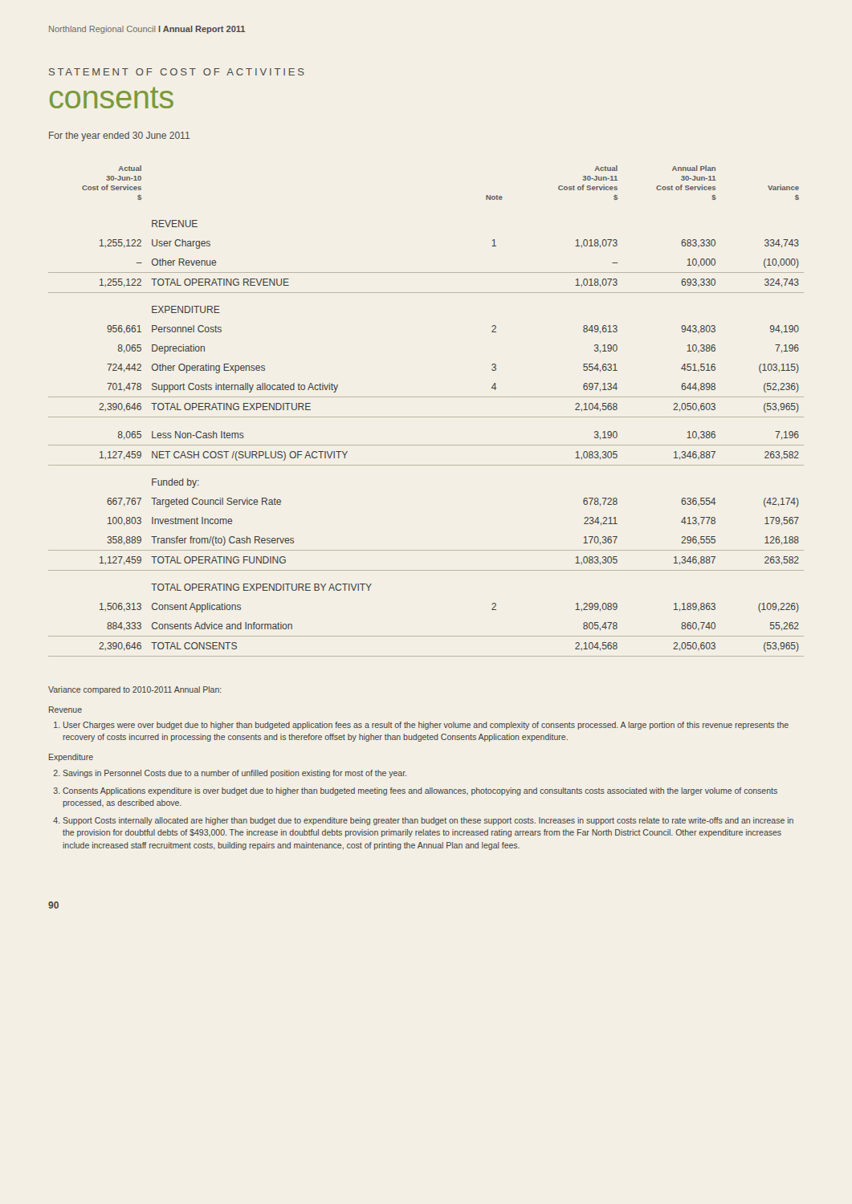Northland Regional Council l Annual Report 2011
Statement of cost of activities
consents
For the year ended 30 June 2011
| Actual 30-Jun-10 Cost of Services $ | | Note | Actual 30-Jun-11 Cost of Services $ | Annual Plan 30-Jun-11 Cost of Services $ | Variance $ |
| --- | --- | --- | --- | --- | --- |
| | REVENUE | | | | |
| 1,255,122 | User Charges | 1 | 1,018,073 | 683,330 | 334,743 |
| – | Other Revenue | | – | 10,000 | (10,000) |
| 1,255,122 | TOTAL OPERATING REVENUE | | 1,018,073 | 693,330 | 324,743 |
| | EXPENDITURE | | | | |
| 956,661 | Personnel Costs | 2 | 849,613 | 943,803 | 94,190 |
| 8,065 | Depreciation | | 3,190 | 10,386 | 7,196 |
| 724,442 | Other Operating Expenses | 3 | 554,631 | 451,516 | (103,115) |
| 701,478 | Support Costs internally allocated to Activity | 4 | 697,134 | 644,898 | (52,236) |
| 2,390,646 | TOTAL OPERATING EXPENDITURE | | 2,104,568 | 2,050,603 | (53,965) |
| 8,065 | Less Non-Cash Items | | 3,190 | 10,386 | 7,196 |
| 1,127,459 | NET CASH COST /(SURPLUS) OF ACTIVITY | | 1,083,305 | 1,346,887 | 263,582 |
| | Funded by: | | | | |
| 667,767 | Targeted Council Service Rate | | 678,728 | 636,554 | (42,174) |
| 100,803 | Investment Income | | 234,211 | 413,778 | 179,567 |
| 358,889 | Transfer from/(to) Cash Reserves | | 170,367 | 296,555 | 126,188 |
| 1,127,459 | TOTAL OPERATING FUNDING | | 1,083,305 | 1,346,887 | 263,582 |
| | TOTAL OPERATING EXPENDITURE BY ACTIVITY | | | | |
| 1,506,313 | Consent Applications | 2 | 1,299,089 | 1,189,863 | (109,226) |
| 884,333 | Consents Advice and Information | | 805,478 | 860,740 | 55,262 |
| 2,390,646 | TOTAL CONSENTS | | 2,104,568 | 2,050,603 | (53,965) |
Variance compared to 2010-2011 Annual Plan:
Revenue
User Charges were over budget due to higher than budgeted application fees as a result of the higher volume and complexity of consents processed. A large portion of this revenue represents the recovery of costs incurred in processing the consents and is therefore offset by higher than budgeted Consents Application expenditure.
Expenditure
Savings in Personnel Costs due to a number of unfilled position existing for most of the year.
Consents Applications expenditure is over budget due to higher than budgeted meeting fees and allowances, photocopying and consultants costs associated with the larger volume of consents processed, as described above.
Support Costs internally allocated are higher than budget due to expenditure being greater than budget on these support costs. Increases in support costs relate to rate write-offs and an increase in the provision for doubtful debts of $493,000. The increase in doubtful debts provision primarily relates to increased rating arrears from the Far North District Council. Other expenditure increases include increased staff recruitment costs, building repairs and maintenance, cost of printing the Annual Plan and legal fees.
90